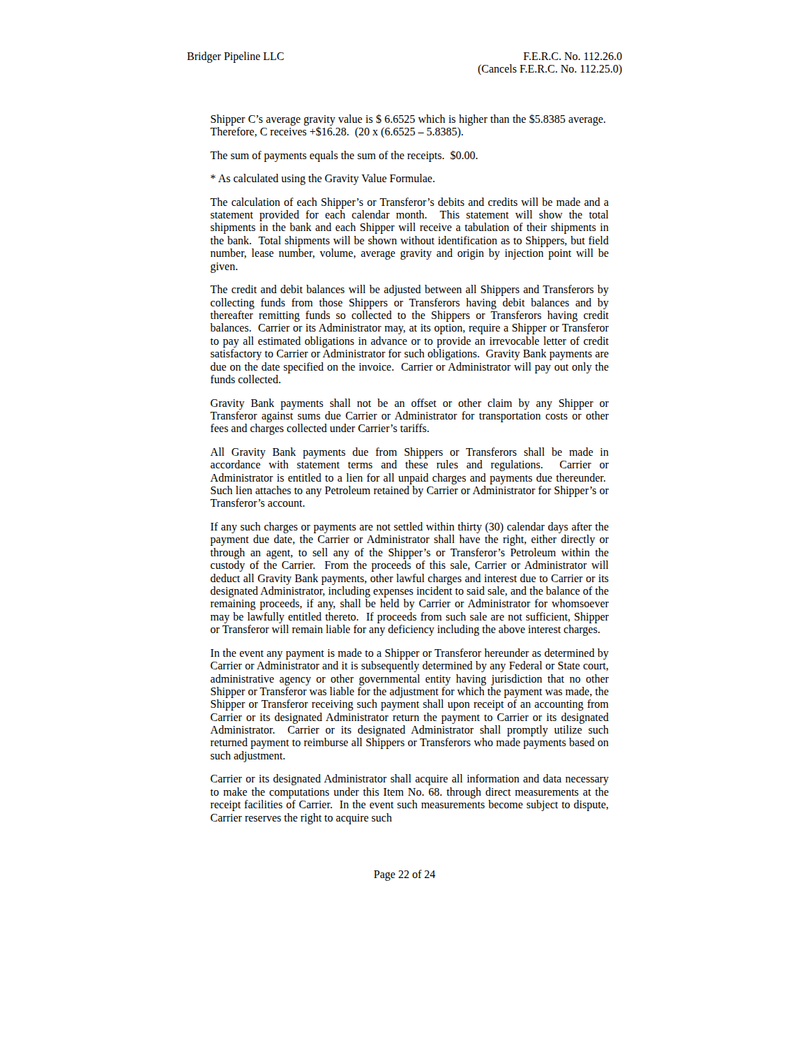Bridger Pipeline LLC
F.E.R.C. No. 112.26.0
(Cancels F.E.R.C. No. 112.25.0)
Shipper C’s average gravity value is $ 6.6525 which is higher than the $5.8385 average. Therefore, C receives +$16.28. (20 x (6.6525 – 5.8385).
The sum of payments equals the sum of the receipts. $0.00.
* As calculated using the Gravity Value Formulae.
The calculation of each Shipper’s or Transferor’s debits and credits will be made and a statement provided for each calendar month. This statement will show the total shipments in the bank and each Shipper will receive a tabulation of their shipments in the bank. Total shipments will be shown without identification as to Shippers, but field number, lease number, volume, average gravity and origin by injection point will be given.
The credit and debit balances will be adjusted between all Shippers and Transferors by collecting funds from those Shippers or Transferors having debit balances and by thereafter remitting funds so collected to the Shippers or Transferors having credit balances. Carrier or its Administrator may, at its option, require a Shipper or Transferor to pay all estimated obligations in advance or to provide an irrevocable letter of credit satisfactory to Carrier or Administrator for such obligations. Gravity Bank payments are due on the date specified on the invoice. Carrier or Administrator will pay out only the funds collected.
Gravity Bank payments shall not be an offset or other claim by any Shipper or Transferor against sums due Carrier or Administrator for transportation costs or other fees and charges collected under Carrier’s tariffs.
All Gravity Bank payments due from Shippers or Transferors shall be made in accordance with statement terms and these rules and regulations. Carrier or Administrator is entitled to a lien for all unpaid charges and payments due thereunder. Such lien attaches to any Petroleum retained by Carrier or Administrator for Shipper’s or Transferor’s account.
If any such charges or payments are not settled within thirty (30) calendar days after the payment due date, the Carrier or Administrator shall have the right, either directly or through an agent, to sell any of the Shipper’s or Transferor’s Petroleum within the custody of the Carrier. From the proceeds of this sale, Carrier or Administrator will deduct all Gravity Bank payments, other lawful charges and interest due to Carrier or its designated Administrator, including expenses incident to said sale, and the balance of the remaining proceeds, if any, shall be held by Carrier or Administrator for whomsoever may be lawfully entitled thereto. If proceeds from such sale are not sufficient, Shipper or Transferor will remain liable for any deficiency including the above interest charges.
In the event any payment is made to a Shipper or Transferor hereunder as determined by Carrier or Administrator and it is subsequently determined by any Federal or State court, administrative agency or other governmental entity having jurisdiction that no other Shipper or Transferor was liable for the adjustment for which the payment was made, the Shipper or Transferor receiving such payment shall upon receipt of an accounting from Carrier or its designated Administrator return the payment to Carrier or its designated Administrator. Carrier or its designated Administrator shall promptly utilize such returned payment to reimburse all Shippers or Transferors who made payments based on such adjustment.
Carrier or its designated Administrator shall acquire all information and data necessary to make the computations under this Item No. 68. through direct measurements at the receipt facilities of Carrier. In the event such measurements become subject to dispute, Carrier reserves the right to acquire such
Page 22 of 24